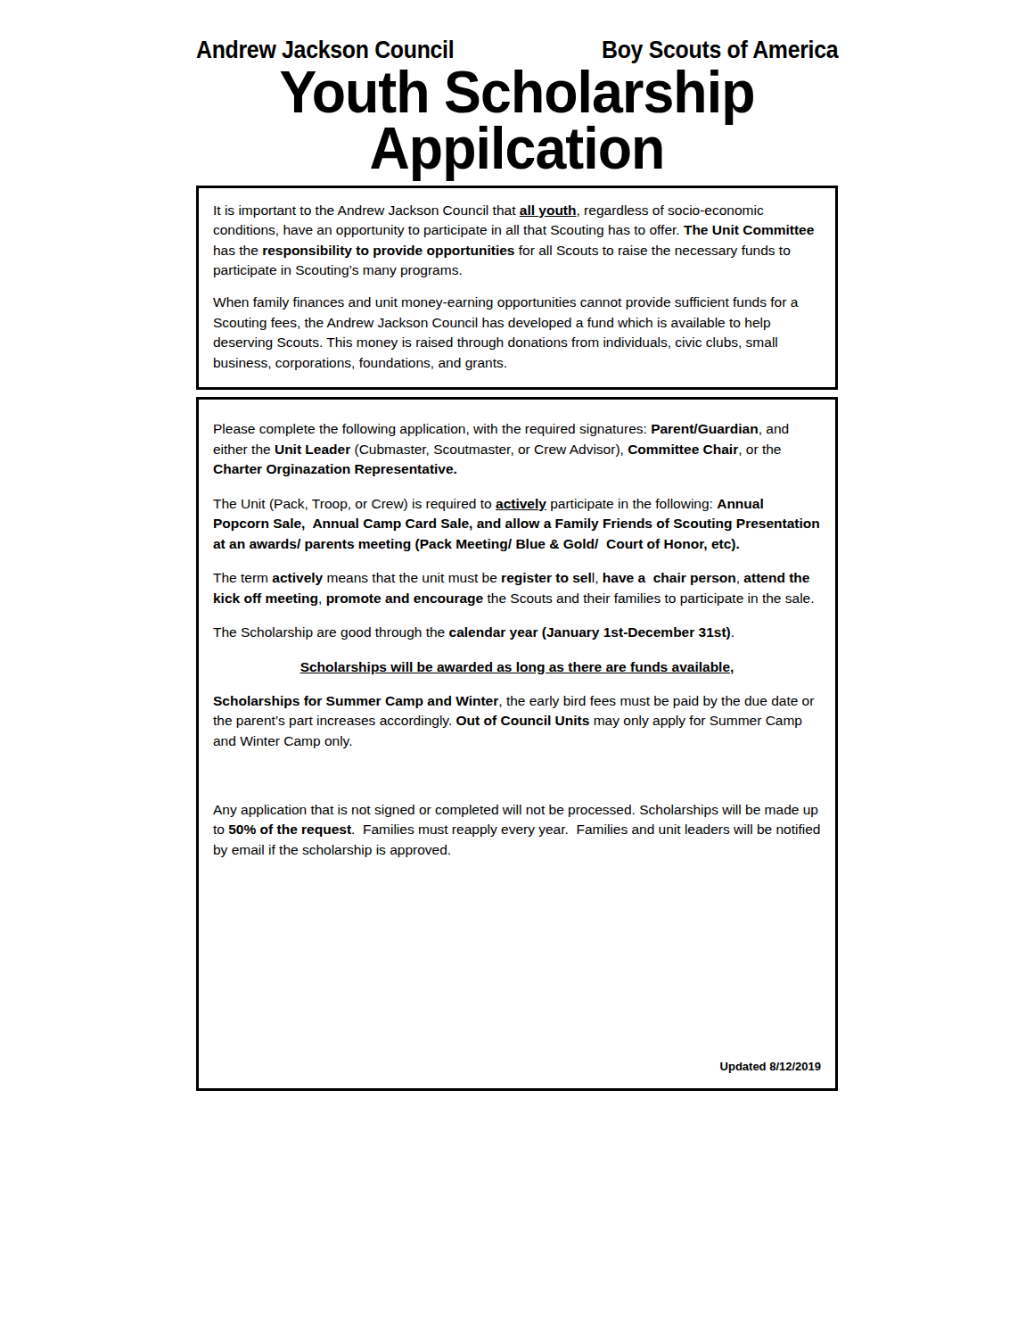Andrew Jackson Council
Boy Scouts of America
Youth Scholarship Appilcation
It is important to the Andrew Jackson Council that all youth, regardless of socio-economic conditions, have an opportunity to participate in all that Scouting has to offer. The Unit Committee has the responsibility to provide opportunities for all Scouts to raise the necessary funds to participate in Scouting’s many programs.
When family finances and unit money-earning opportunities cannot provide sufficient funds for a Scouting fees, the Andrew Jackson Council has developed a fund which is available to help deserving Scouts. This money is raised through donations from individuals, civic clubs, small business, corporations, foundations, and grants.
Please complete the following application, with the required signatures: Parent/Guardian, and either the Unit Leader (Cubmaster, Scoutmaster, or Crew Advisor), Committee Chair, or the Charter Orginazation Representative.
The Unit (Pack, Troop, or Crew) is required to actively participate in the following: Annual Popcorn Sale, Annual Camp Card Sale, and allow a Family Friends of Scouting Presentation at an awards/ parents meeting (Pack Meeting/ Blue & Gold/ Court of Honor, etc).
The term actively means that the unit must be register to sell, have a chair person, attend the kick off meeting, promote and encourage the Scouts and their families to participate in the sale.
The Scholarship are good through the calendar year (January 1st-December 31st).
Scholarships will be awarded as long as there are funds available,
Scholarships for Summer Camp and Winter, the early bird fees must be paid by the due date or the parent’s part increases accordingly. Out of Council Units may only apply for Summer Camp and Winter Camp only.
Any application that is not signed or completed will not be processed. Scholarships will be made up to 50% of the request. Families must reapply every year. Families and unit leaders will be notified by email if the scholarship is approved.
Updated 8/12/2019